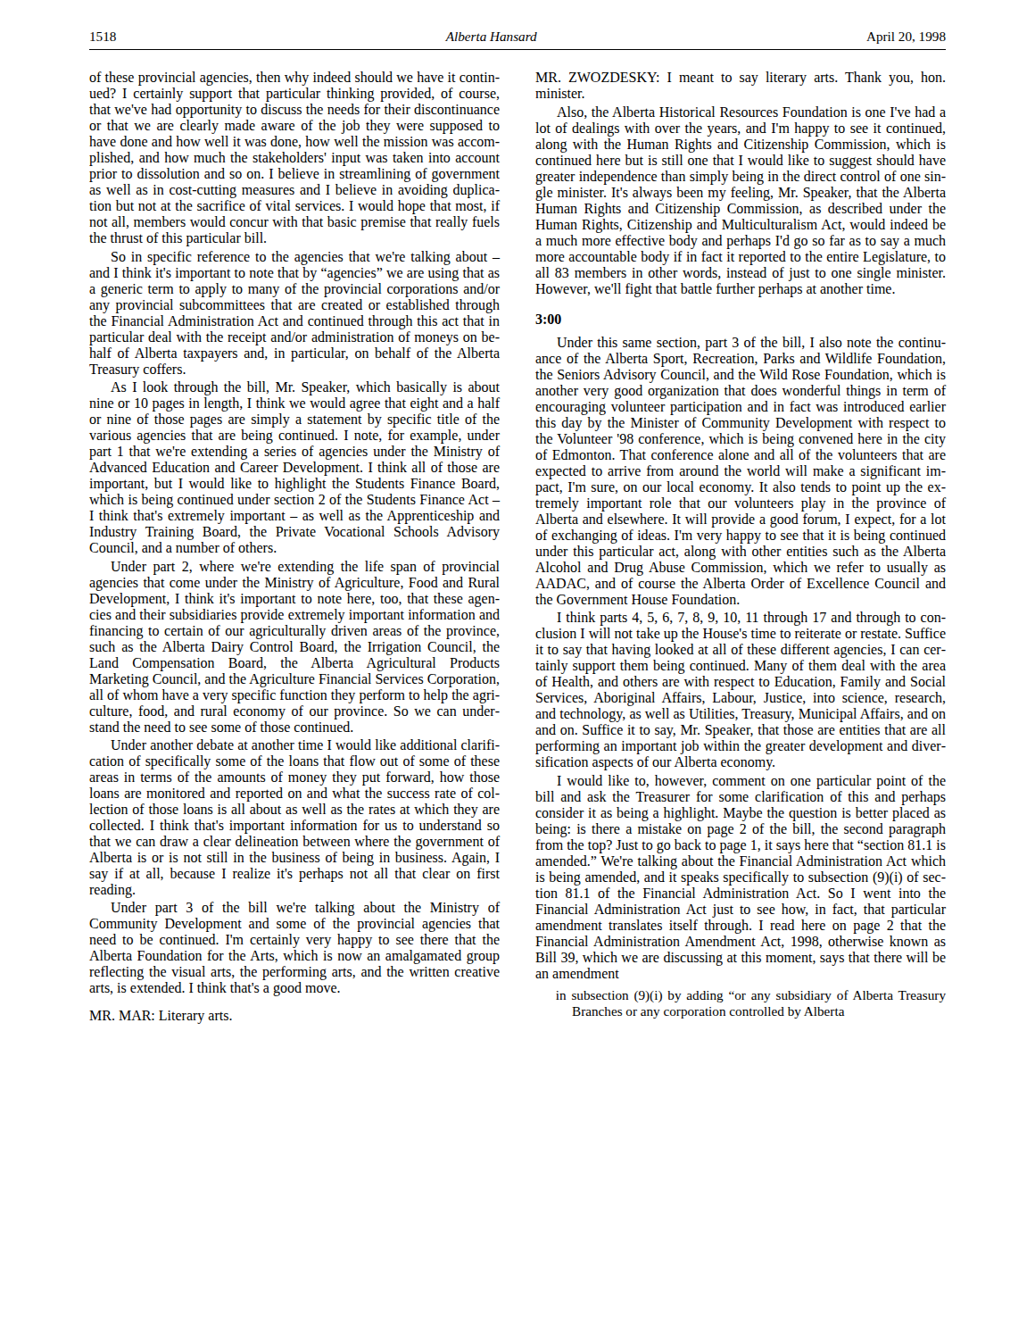1518 Alberta Hansard April 20, 1998
of these provincial agencies, then why indeed should we have it continued? I certainly support that particular thinking provided, of course, that we've had opportunity to discuss the needs for their discontinuance or that we are clearly made aware of the job they were supposed to have done and how well it was done, how well the mission was accomplished, and how much the stakeholders' input was taken into account prior to dissolution and so on. I believe in streamlining of government as well as in cost-cutting measures and I believe in avoiding duplication but not at the sacrifice of vital services. I would hope that most, if not all, members would concur with that basic premise that really fuels the thrust of this particular bill.
So in specific reference to the agencies that we're talking about – and I think it's important to note that by “agencies” we are using that as a generic term to apply to many of the provincial corporations and/or any provincial subcommittees that are created or established through the Financial Administration Act and continued through this act that in particular deal with the receipt and/or administration of moneys on behalf of Alberta taxpayers and, in particular, on behalf of the Alberta Treasury coffers.
As I look through the bill, Mr. Speaker, which basically is about nine or 10 pages in length, I think we would agree that eight and a half or nine of those pages are simply a statement by specific title of the various agencies that are being continued. I note, for example, under part 1 that we're extending a series of agencies under the Ministry of Advanced Education and Career Development. I think all of those are important, but I would like to highlight the Students Finance Board, which is being continued under section 2 of the Students Finance Act – I think that's extremely important – as well as the Apprenticeship and Industry Training Board, the Private Vocational Schools Advisory Council, and a number of others.
Under part 2, where we're extending the life span of provincial agencies that come under the Ministry of Agriculture, Food and Rural Development, I think it's important to note here, too, that these agencies and their subsidiaries provide extremely important information and financing to certain of our agriculturally driven areas of the province, such as the Alberta Dairy Control Board, the Irrigation Council, the Land Compensation Board, the Alberta Agricultural Products Marketing Council, and the Agriculture Financial Services Corporation, all of whom have a very specific function they perform to help the agriculture, food, and rural economy of our province. So we can understand the need to see some of those continued.
Under another debate at another time I would like additional clarification of specifically some of the loans that flow out of some of these areas in terms of the amounts of money they put forward, how those loans are monitored and reported on and what the success rate of collection of those loans is all about as well as the rates at which they are collected. I think that's important information for us to understand so that we can draw a clear delineation between where the government of Alberta is or is not still in the business of being in business. Again, I say if at all, because I realize it's perhaps not all that clear on first reading.
Under part 3 of the bill we're talking about the Ministry of Community Development and some of the provincial agencies that need to be continued. I'm certainly very happy to see there that the Alberta Foundation for the Arts, which is now an amalgamated group reflecting the visual arts, the performing arts, and the written creative arts, is extended. I think that's a good move.
MR. MAR: Literary arts.
MR. ZWOZDESKY: I meant to say literary arts. Thank you, hon. minister.
Also, the Alberta Historical Resources Foundation is one I've had a lot of dealings with over the years, and I'm happy to see it continued, along with the Human Rights and Citizenship Commission, which is continued here but is still one that I would like to suggest should have greater independence than simply being in the direct control of one single minister. It's always been my feeling, Mr. Speaker, that the Alberta Human Rights and Citizenship Commission, as described under the Human Rights, Citizenship and Multiculturalism Act, would indeed be a much more effective body and perhaps I'd go so far as to say a much more accountable body if in fact it reported to the entire Legislature, to all 83 members in other words, instead of just to one single minister. However, we'll fight that battle further perhaps at another time.
3:00
Under this same section, part 3 of the bill, I also note the continuance of the Alberta Sport, Recreation, Parks and Wildlife Foundation, the Seniors Advisory Council, and the Wild Rose Foundation, which is another very good organization that does wonderful things in term of encouraging volunteer participation and in fact was introduced earlier this day by the Minister of Community Development with respect to the Volunteer '98 conference, which is being convened here in the city of Edmonton. That conference alone and all of the volunteers that are expected to arrive from around the world will make a significant impact, I'm sure, on our local economy. It also tends to point up the extremely important role that our volunteers play in the province of Alberta and elsewhere. It will provide a good forum, I expect, for a lot of exchanging of ideas. I'm very happy to see that it is being continued under this particular act, along with other entities such as the Alberta Alcohol and Drug Abuse Commission, which we refer to usually as AADAC, and of course the Alberta Order of Excellence Council and the Government House Foundation.
I think parts 4, 5, 6, 7, 8, 9, 10, 11 through 17 and through to conclusion I will not take up the House's time to reiterate or restate. Suffice it to say that having looked at all of these different agencies, I can certainly support them being continued. Many of them deal with the area of Health, and others are with respect to Education, Family and Social Services, Aboriginal Affairs, Labour, Justice, into science, research, and technology, as well as Utilities, Treasury, Municipal Affairs, and on and on. Suffice it to say, Mr. Speaker, that those are entities that are all performing an important job within the greater development and diversification aspects of our Alberta economy.
I would like to, however, comment on one particular point of the bill and ask the Treasurer for some clarification of this and perhaps consider it as being a highlight. Maybe the question is better placed as being: is there a mistake on page 2 of the bill, the second paragraph from the top? Just to go back to page 1, it says here that “section 81.1 is amended.” We're talking about the Financial Administration Act which is being amended, and it speaks specifically to subsection (9)(i) of section 81.1 of the Financial Administration Act. So I went into the Financial Administration Act just to see how, in fact, that particular amendment translates itself through. I read here on page 2 that the Financial Administration Amendment Act, 1998, otherwise known as Bill 39, which we are discussing at this moment, says that there will be an amendment
in subsection (9)(i) by adding “or any subsidiary of Alberta Treasury Branches or any corporation controlled by Alberta